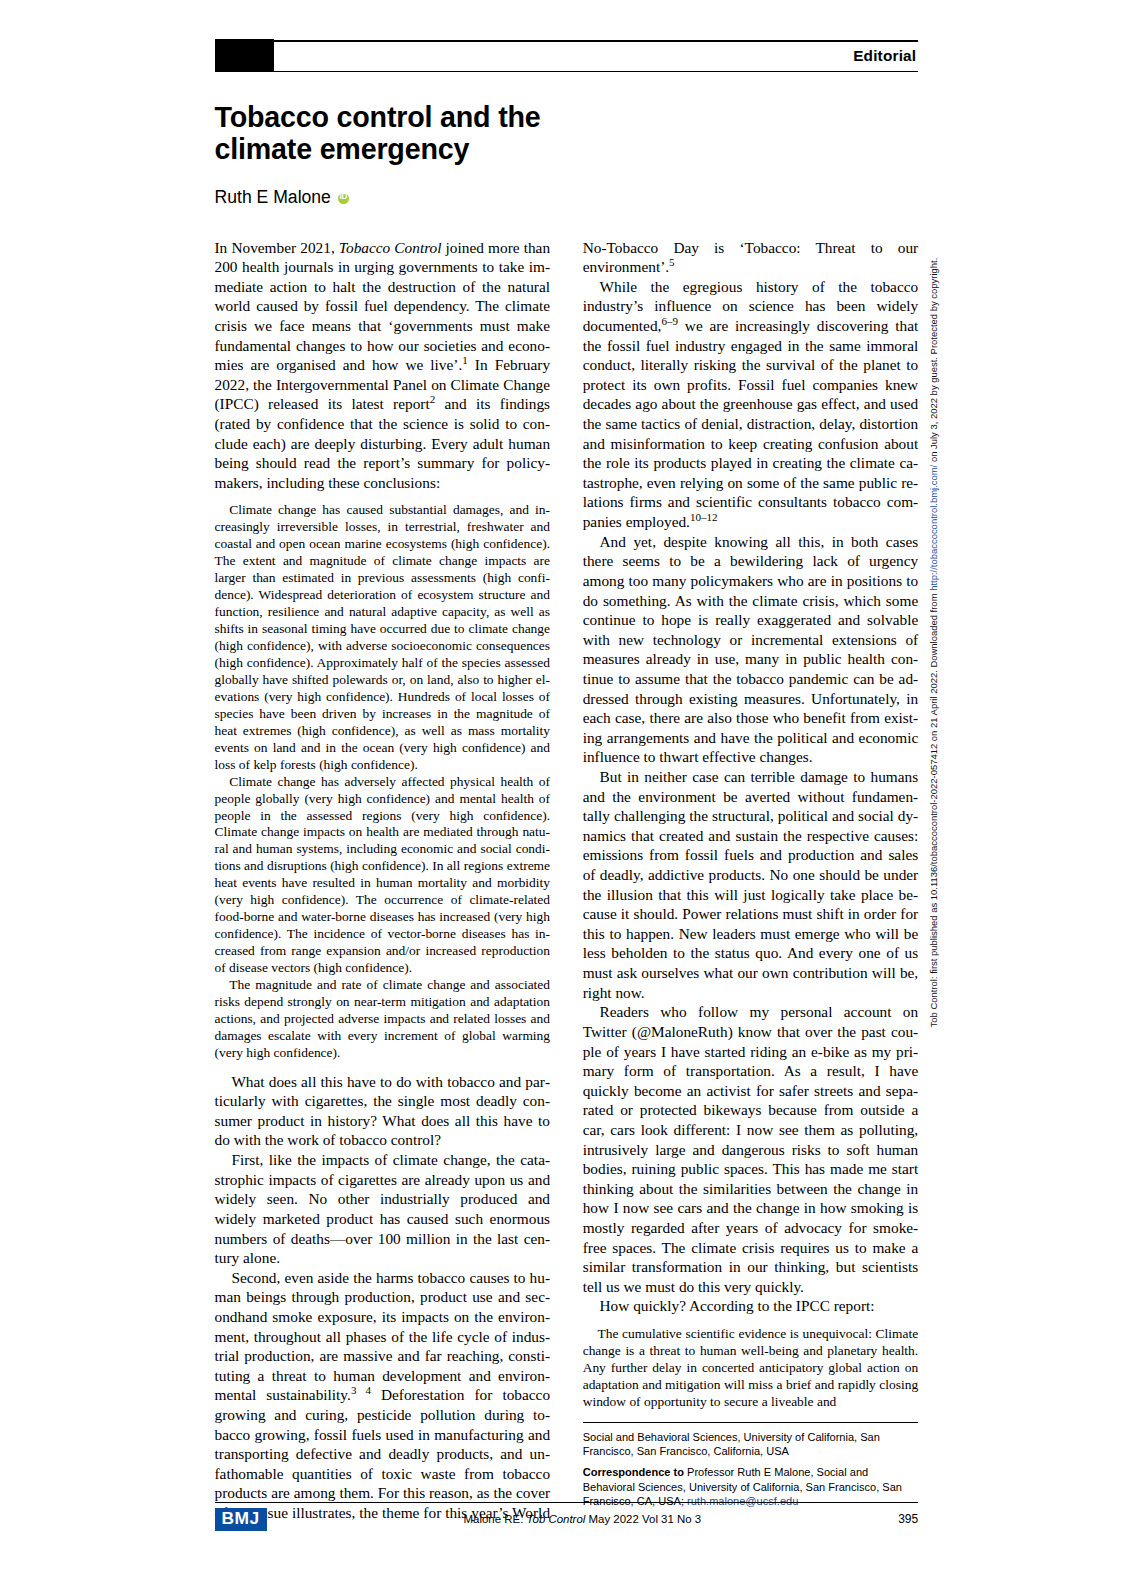Tob Control: first published as 10.1136/tobaccocontrol-2022-057412 on 21 April 2022. Downloaded from http://tobaccocontrol.bmj.com/ on July 3, 2022 by guest. Protected by copyright.
Editorial
Tobacco control and the
climate emergency
Ruth E Malone
In November 2021, Tobacco Control joined more than 200 health journals in urging governments to take immediate action to halt the destruction of the natural world caused by fossil fuel dependency. The climate crisis we face means that ‘governments must make fundamental changes to how our societies and economies are organised and how we live’.1 In February 2022, the Intergovernmental Panel on Climate Change (IPCC) released its latest report2 and its findings (rated by confidence that the science is solid to conclude each) are deeply disturbing. Every adult human being should read the report’s summary for policymakers, including these conclusions:
Climate change has caused substantial damages, and increasingly irreversible losses, in terrestrial, freshwater and coastal and open ocean marine ecosystems (high confidence). The extent and magnitude of climate change impacts are larger than estimated in previous assessments (high confidence). Widespread deterioration of ecosystem structure and function, resilience and natural adaptive capacity, as well as shifts in seasonal timing have occurred due to climate change (high confidence), with adverse socioeconomic consequences (high confidence). Approximately half of the species assessed globally have shifted polewards or, on land, also to higher elevations (very high confidence). Hundreds of local losses of species have been driven by increases in the magnitude of heat extremes (high confidence), as well as mass mortality events on land and in the ocean (very high confidence) and loss of kelp forests (high confidence).
Climate change has adversely affected physical health of people globally (very high confidence) and mental health of people in the assessed regions (very high confidence). Climate change impacts on health are mediated through natural and human systems, including economic and social conditions and disruptions (high confidence). In all regions extreme heat events have resulted in human mortality and morbidity (very high confidence). The occurrence of climate-related food-borne and water-borne diseases has increased (very high confidence). The incidence of vector-borne diseases has increased from range expansion and/or increased reproduction of disease vectors (high confidence).
The magnitude and rate of climate change and associated risks depend strongly on near-term mitigation and adaptation actions, and projected adverse impacts and related losses and damages escalate with every increment of global warming (very high confidence).
What does all this have to do with tobacco and particularly with cigarettes, the single most deadly consumer product in history? What does all this have to do with the work of tobacco control?
First, like the impacts of climate change, the catastrophic impacts of cigarettes are already upon us and widely seen. No other industrially produced and widely marketed product has caused such enormous numbers of deaths—over 100 million in the last century alone.
Second, even aside the harms tobacco causes to human beings through production, product use and secondhand smoke exposure, its impacts on the environment, throughout all phases of the life cycle of industrial production, are massive and far reaching, constituting a threat to human development and environmental sustainability.3 4 Deforestation for tobacco growing and curing, pesticide pollution during tobacco growing, fossil fuels used in manufacturing and transporting defective and deadly products, and unfathomable quantities of toxic waste from tobacco products are among them. For this reason, as the cover of this issue illustrates, the theme for this year’s World No-Tobacco Day is ‘Tobacco: Threat to our environment’.5
While the egregious history of the tobacco industry’s influence on science has been widely documented,6–9 we are increasingly discovering that the fossil fuel industry engaged in the same immoral conduct, literally risking the survival of the planet to protect its own profits. Fossil fuel companies knew decades ago about the greenhouse gas effect, and used the same tactics of denial, distraction, delay, distortion and misinformation to keep creating confusion about the role its products played in creating the climate catastrophe, even relying on some of the same public relations firms and scientific consultants tobacco companies employed.10–12
And yet, despite knowing all this, in both cases there seems to be a bewildering lack of urgency among too many policymakers who are in positions to do something. As with the climate crisis, which some continue to hope is really exaggerated and solvable with new technology or incremental extensions of measures already in use, many in public health continue to assume that the tobacco pandemic can be addressed through existing measures. Unfortunately, in each case, there are also those who benefit from existing arrangements and have the political and economic influence to thwart effective changes.
But in neither case can terrible damage to humans and the environment be averted without fundamentally challenging the structural, political and social dynamics that created and sustain the respective causes: emissions from fossil fuels and production and sales of deadly, addictive products. No one should be under the illusion that this will just logically take place because it should. Power relations must shift in order for this to happen. New leaders must emerge who will be less beholden to the status quo. And every one of us must ask ourselves what our own contribution will be, right now.
Readers who follow my personal account on Twitter (@MaloneRuth) know that over the past couple of years I have started riding an e-bike as my primary form of transportation. As a result, I have quickly become an activist for safer streets and separated or protected bikeways because from outside a car, cars look different: I now see them as polluting, intrusively large and dangerous risks to soft human bodies, ruining public spaces. This has made me start thinking about the similarities between the change in how I now see cars and the change in how smoking is mostly regarded after years of advocacy for smoke-free spaces. The climate crisis requires us to make a similar transformation in our thinking, but scientists tell us we must do this very quickly.
How quickly? According to the IPCC report:
The cumulative scientific evidence is unequivocal: Climate change is a threat to human well-being and planetary health. Any further delay in concerted anticipatory global action on adaptation and mitigation will miss a brief and rapidly closing window of opportunity to secure a liveable and
Social and Behavioral Sciences, University of California, San Francisco, San Francisco, California, USA
Correspondence to Professor Ruth E Malone, Social and Behavioral Sciences, University of California, San Francisco, San Francisco, CA, USA; ruth.malone@ucsf.edu
BMJ
Malone RE. Tob Control May 2022 Vol 31 No 3
395